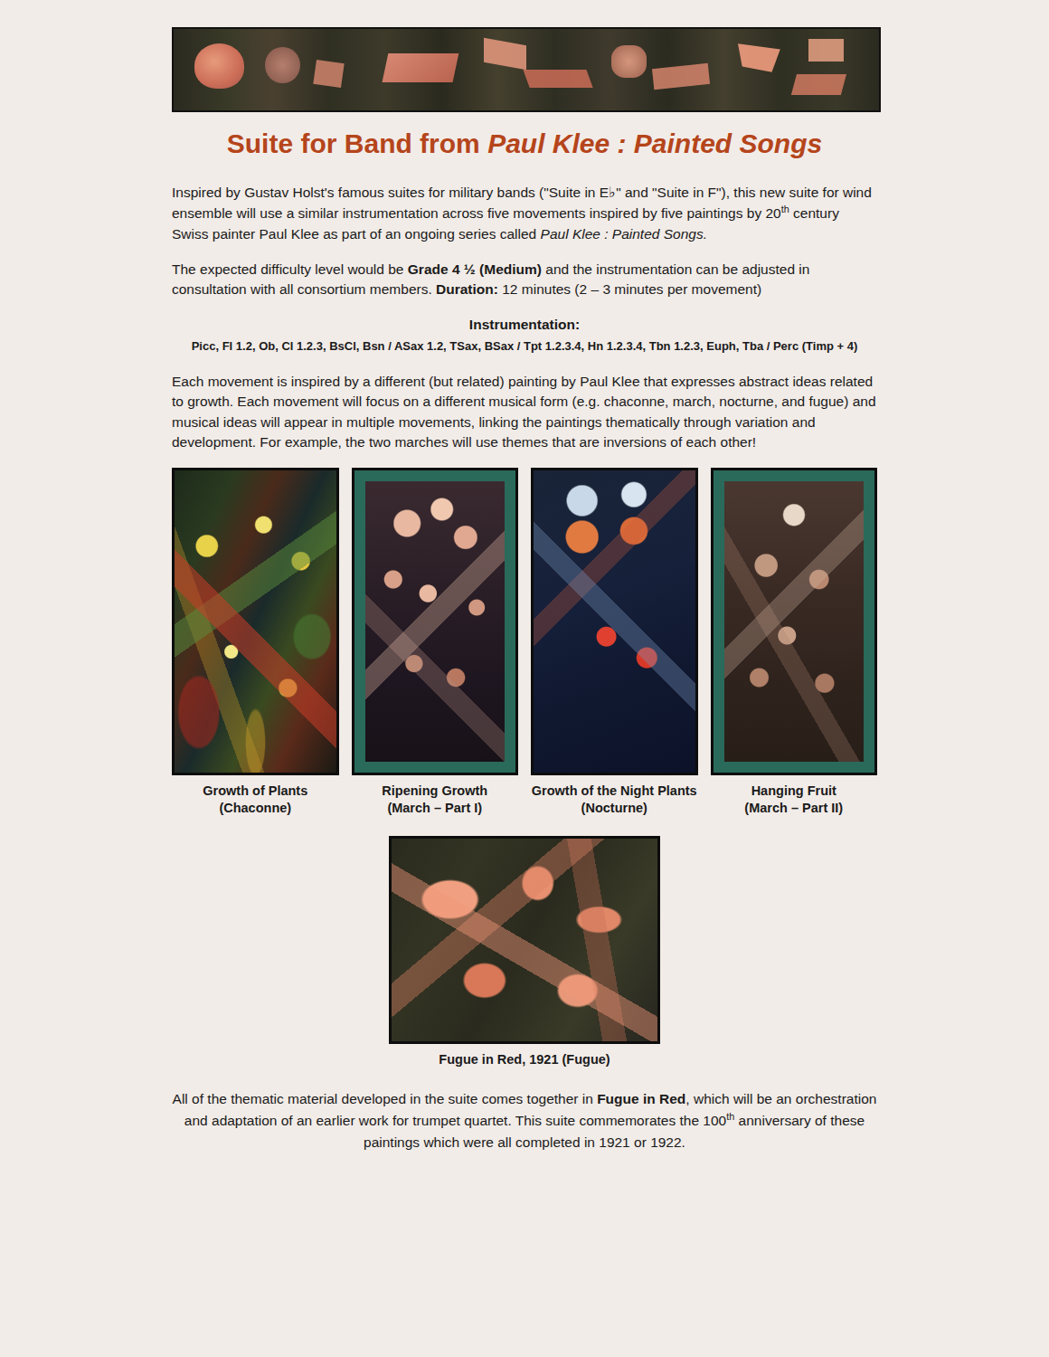Suite for Band from Paul Klee : Painted Songs
Inspired by Gustav Holst's famous suites for military bands ("Suite in E♭" and "Suite in F"), this new suite for wind ensemble will use a similar instrumentation across five movements inspired by five paintings by 20th century Swiss painter Paul Klee as part of an ongoing series called Paul Klee : Painted Songs.
The expected difficulty level would be Grade 4 ½ (Medium) and the instrumentation can be adjusted in consultation with all consortium members. Duration: 12 minutes (2 – 3 minutes per movement)
Instrumentation:
Picc, Fl 1.2, Ob, Cl 1.2.3, BsCl, Bsn / ASax 1.2, TSax, BSax / Tpt 1.2.3.4, Hn 1.2.3.4, Tbn 1.2.3, Euph, Tba / Perc (Timp + 4)
Each movement is inspired by a different (but related) painting by Paul Klee that expresses abstract ideas related to growth. Each movement will focus on a different musical form (e.g. chaconne, march, nocturne, and fugue) and musical ideas will appear in multiple movements, linking the paintings thematically through variation and development. For example, the two marches will use themes that are inversions of each other!
Growth of Plants
(Chaconne)
Ripening Growth
(March – Part I)
Growth of the Night Plants
(Nocturne)
Hanging Fruit
(March – Part II)
Fugue in Red, 1921 (Fugue)
All of the thematic material developed in the suite comes together in Fugue in Red, which will be an orchestration and adaptation of an earlier work for trumpet quartet. This suite commemorates the 100th anniversary of these paintings which were all completed in 1921 or 1922.